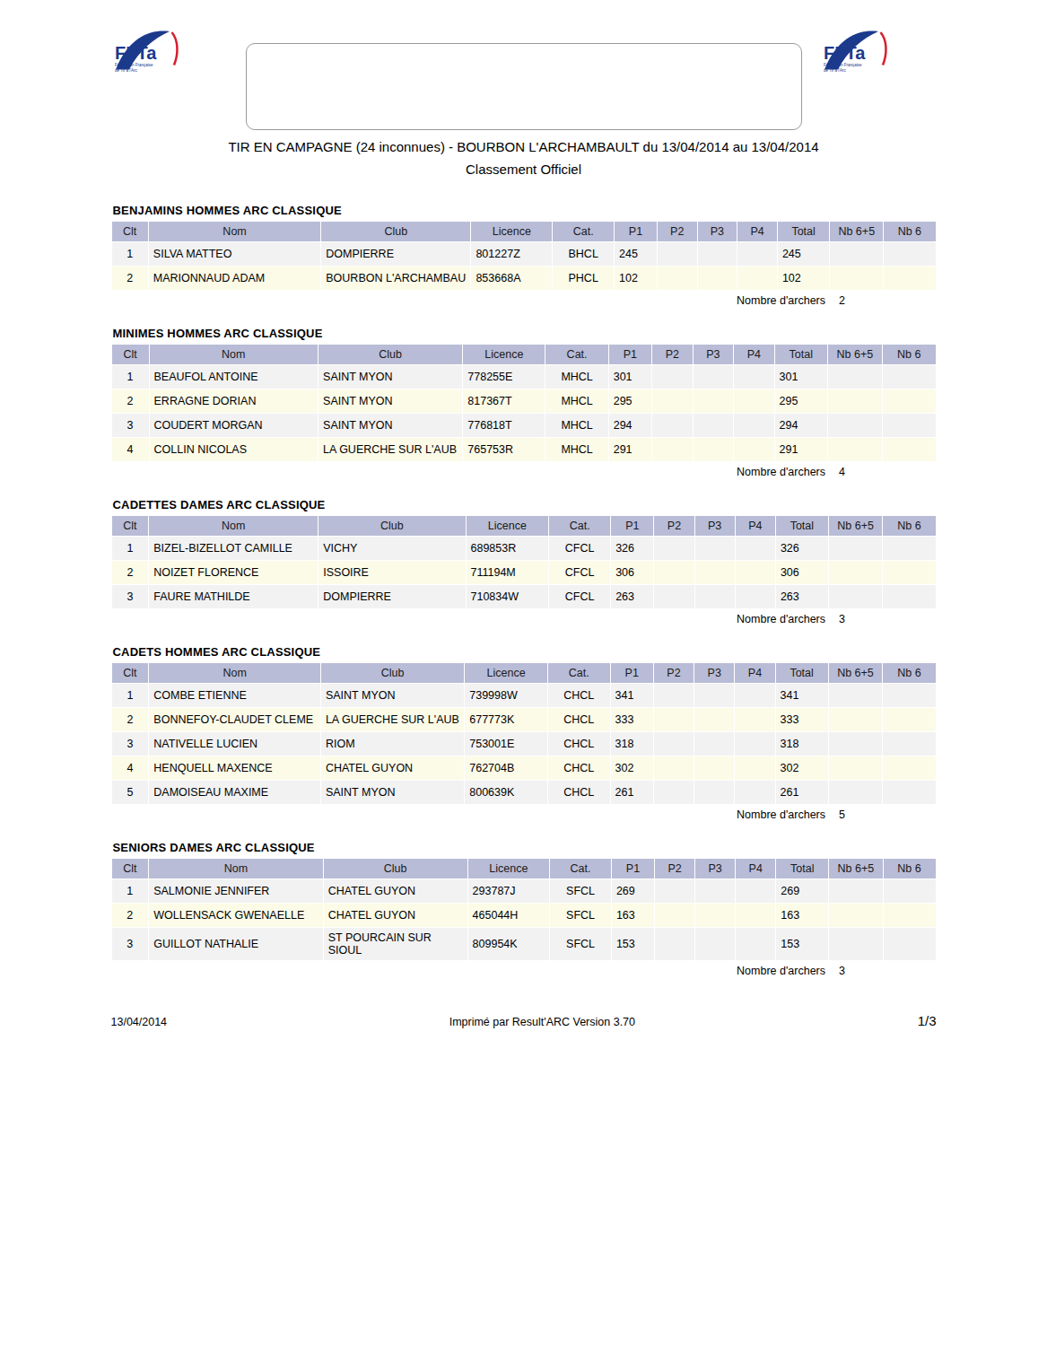FFTa Fédération Française de Tir à l'Arc
FFTa Fédération Française de Tir à l'Arc
TIR EN CAMPAGNE (24 inconnues) - BOURBON L'ARCHAMBAULT du 13/04/2014 au 13/04/2014
Classement Officiel
BENJAMINS HOMMES ARC CLASSIQUE
| Clt | Nom | Club | Licence | Cat. | P1 | P2 | P3 | P4 | Total | Nb 6+5 | Nb 6 |
| --- | --- | --- | --- | --- | --- | --- | --- | --- | --- | --- | --- |
| 1 | SILVA MATTEO | DOMPIERRE | 801227Z | BHCL | 245 | | | | 245 | | |
| 2 | MARIONNAUD ADAM | BOURBON L'ARCHAMBAU | 853668A | PHCL | 102 | | | | 102 | | |
Nombre d'archers 2
MINIMES HOMMES ARC CLASSIQUE
| Clt | Nom | Club | Licence | Cat. | P1 | P2 | P3 | P4 | Total | Nb 6+5 | Nb 6 |
| --- | --- | --- | --- | --- | --- | --- | --- | --- | --- | --- | --- |
| 1 | BEAUFOL ANTOINE | SAINT MYON | 778255E | MHCL | 301 | | | | 301 | | |
| 2 | ERRAGNE DORIAN | SAINT MYON | 817367T | MHCL | 295 | | | | 295 | | |
| 3 | COUDERT MORGAN | SAINT MYON | 776818T | MHCL | 294 | | | | 294 | | |
| 4 | COLLIN NICOLAS | LA GUERCHE SUR L'AUB | 765753R | MHCL | 291 | | | | 291 | | |
Nombre d'archers 4
CADETTES DAMES ARC CLASSIQUE
| Clt | Nom | Club | Licence | Cat. | P1 | P2 | P3 | P4 | Total | Nb 6+5 | Nb 6 |
| --- | --- | --- | --- | --- | --- | --- | --- | --- | --- | --- | --- |
| 1 | BIZEL-BIZELLOT CAMILLE | VICHY | 689853R | CFCL | 326 | | | | 326 | | |
| 2 | NOIZET FLORENCE | ISSOIRE | 711194M | CFCL | 306 | | | | 306 | | |
| 3 | FAURE MATHILDE | DOMPIERRE | 710834W | CFCL | 263 | | | | 263 | | |
Nombre d'archers 3
CADETS HOMMES ARC CLASSIQUE
| Clt | Nom | Club | Licence | Cat. | P1 | P2 | P3 | P4 | Total | Nb 6+5 | Nb 6 |
| --- | --- | --- | --- | --- | --- | --- | --- | --- | --- | --- | --- |
| 1 | COMBE ETIENNE | SAINT MYON | 739998W | CHCL | 341 | | | | 341 | | |
| 2 | BONNEFOY-CLAUDET CLEME | LA GUERCHE SUR L'AUB | 677773K | CHCL | 333 | | | | 333 | | |
| 3 | NATIVELLE LUCIEN | RIOM | 753001E | CHCL | 318 | | | | 318 | | |
| 4 | HENQUELL MAXENCE | CHATEL GUYON | 762704B | CHCL | 302 | | | | 302 | | |
| 5 | DAMOISEAU MAXIME | SAINT MYON | 800639K | CHCL | 261 | | | | 261 | | |
Nombre d'archers 5
SENIORS DAMES ARC CLASSIQUE
| Clt | Nom | Club | Licence | Cat. | P1 | P2 | P3 | P4 | Total | Nb 6+5 | Nb 6 |
| --- | --- | --- | --- | --- | --- | --- | --- | --- | --- | --- | --- |
| 1 | SALMONIE JENNIFER | CHATEL GUYON | 293787J | SFCL | 269 | | | | 269 | | |
| 2 | WOLLENSACK GWENAELLE | CHATEL GUYON | 465044H | SFCL | 163 | | | | 163 | | |
| 3 | GUILLOT NATHALIE | ST POURCAIN SUR SIOUL | 809954K | SFCL | 153 | | | | 153 | | |
Nombre d'archers 3
13/04/2014
Imprimé par Result'ARC Version 3.70
1/3